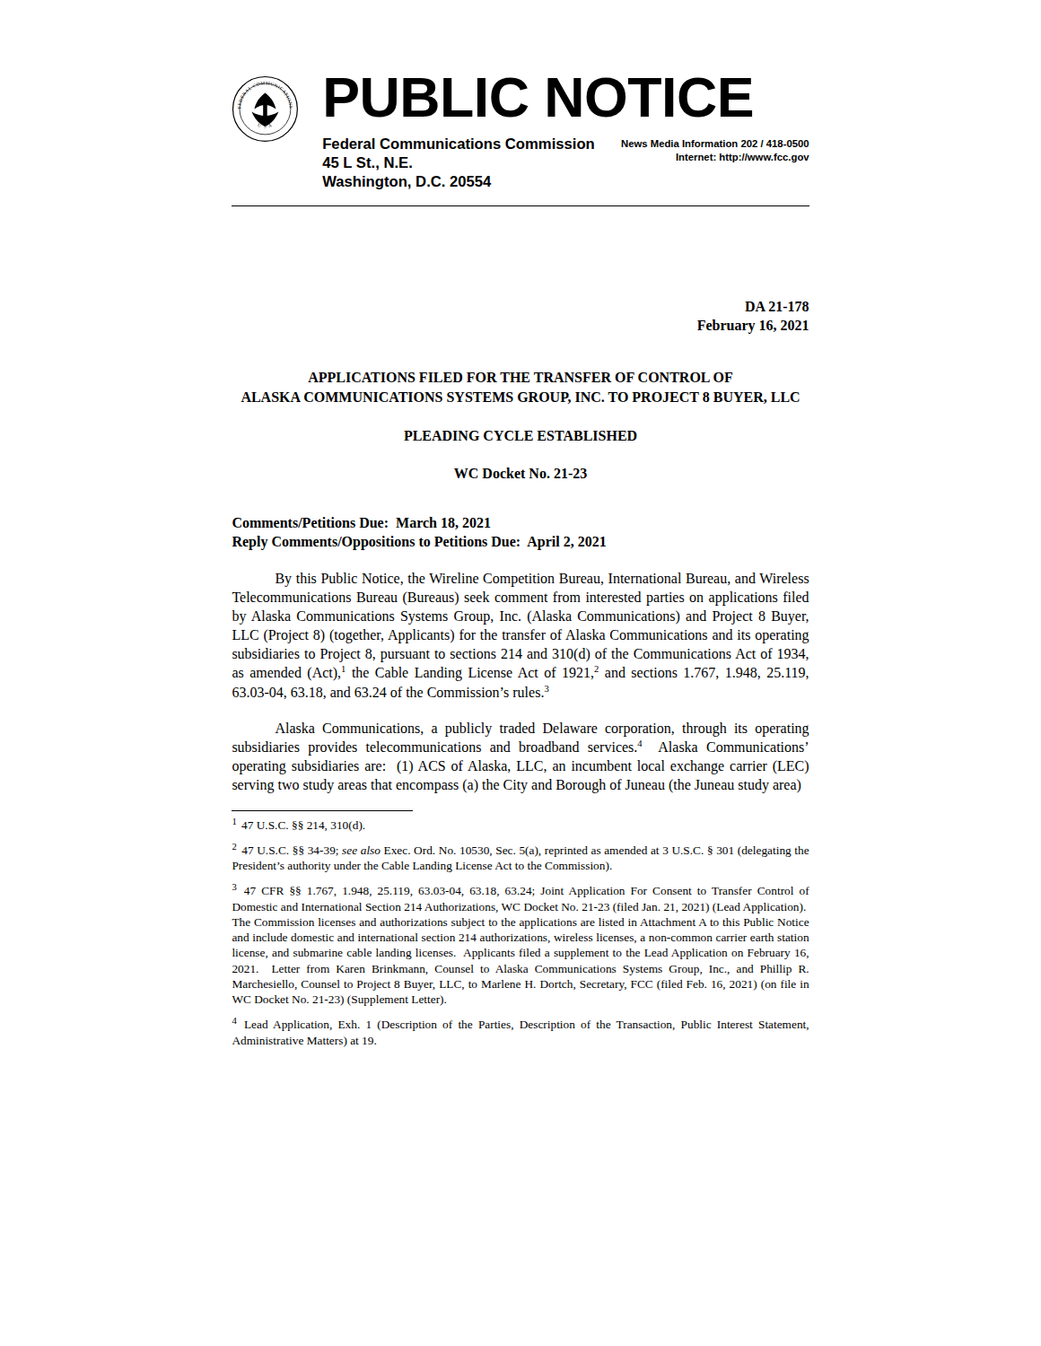FEDERAL COMMUNICATIONS U S A
PUBLIC NOTICE
Federal Communications Commission
45 L St., N.E.
Washington, D.C. 20554
News Media Information 202 / 418-0500
Internet: http://www.fcc.gov
DA 21-178
February 16, 2021
APPLICATIONS FILED FOR THE TRANSFER OF CONTROL OF
ALASKA COMMUNICATIONS SYSTEMS GROUP, INC. TO PROJECT 8 BUYER, LLC
PLEADING CYCLE ESTABLISHED
WC Docket No. 21-23
Comments/Petitions Due: March 18, 2021
Reply Comments/Oppositions to Petitions Due: April 2, 2021
By this Public Notice, the Wireline Competition Bureau, International Bureau, and Wireless Telecommunications Bureau (Bureaus) seek comment from interested parties on applications filed by Alaska Communications Systems Group, Inc. (Alaska Communications) and Project 8 Buyer, LLC (Project 8) (together, Applicants) for the transfer of Alaska Communications and its operating subsidiaries to Project 8, pursuant to sections 214 and 310(d) of the Communications Act of 1934, as amended (Act),1 the Cable Landing License Act of 1921,2 and sections 1.767, 1.948, 25.119, 63.03-04, 63.18, and 63.24 of the Commission’s rules.3
Alaska Communications, a publicly traded Delaware corporation, through its operating subsidiaries provides telecommunications and broadband services.4 Alaska Communications’ operating subsidiaries are: (1) ACS of Alaska, LLC, an incumbent local exchange carrier (LEC) serving two study areas that encompass (a) the City and Borough of Juneau (the Juneau study area)
1 47 U.S.C. §§ 214, 310(d).
2 47 U.S.C. §§ 34-39; see also Exec. Ord. No. 10530, Sec. 5(a), reprinted as amended at 3 U.S.C. § 301 (delegating the President’s authority under the Cable Landing License Act to the Commission).
3 47 CFR §§ 1.767, 1.948, 25.119, 63.03-04, 63.18, 63.24; Joint Application For Consent to Transfer Control of Domestic and International Section 214 Authorizations, WC Docket No. 21-23 (filed Jan. 21, 2021) (Lead Application). The Commission licenses and authorizations subject to the applications are listed in Attachment A to this Public Notice and include domestic and international section 214 authorizations, wireless licenses, a non-common carrier earth station license, and submarine cable landing licenses. Applicants filed a supplement to the Lead Application on February 16, 2021. Letter from Karen Brinkmann, Counsel to Alaska Communications Systems Group, Inc., and Phillip R. Marchesiello, Counsel to Project 8 Buyer, LLC, to Marlene H. Dortch, Secretary, FCC (filed Feb. 16, 2021) (on file in WC Docket No. 21-23) (Supplement Letter).
4 Lead Application, Exh. 1 (Description of the Parties, Description of the Transaction, Public Interest Statement, Administrative Matters) at 19.